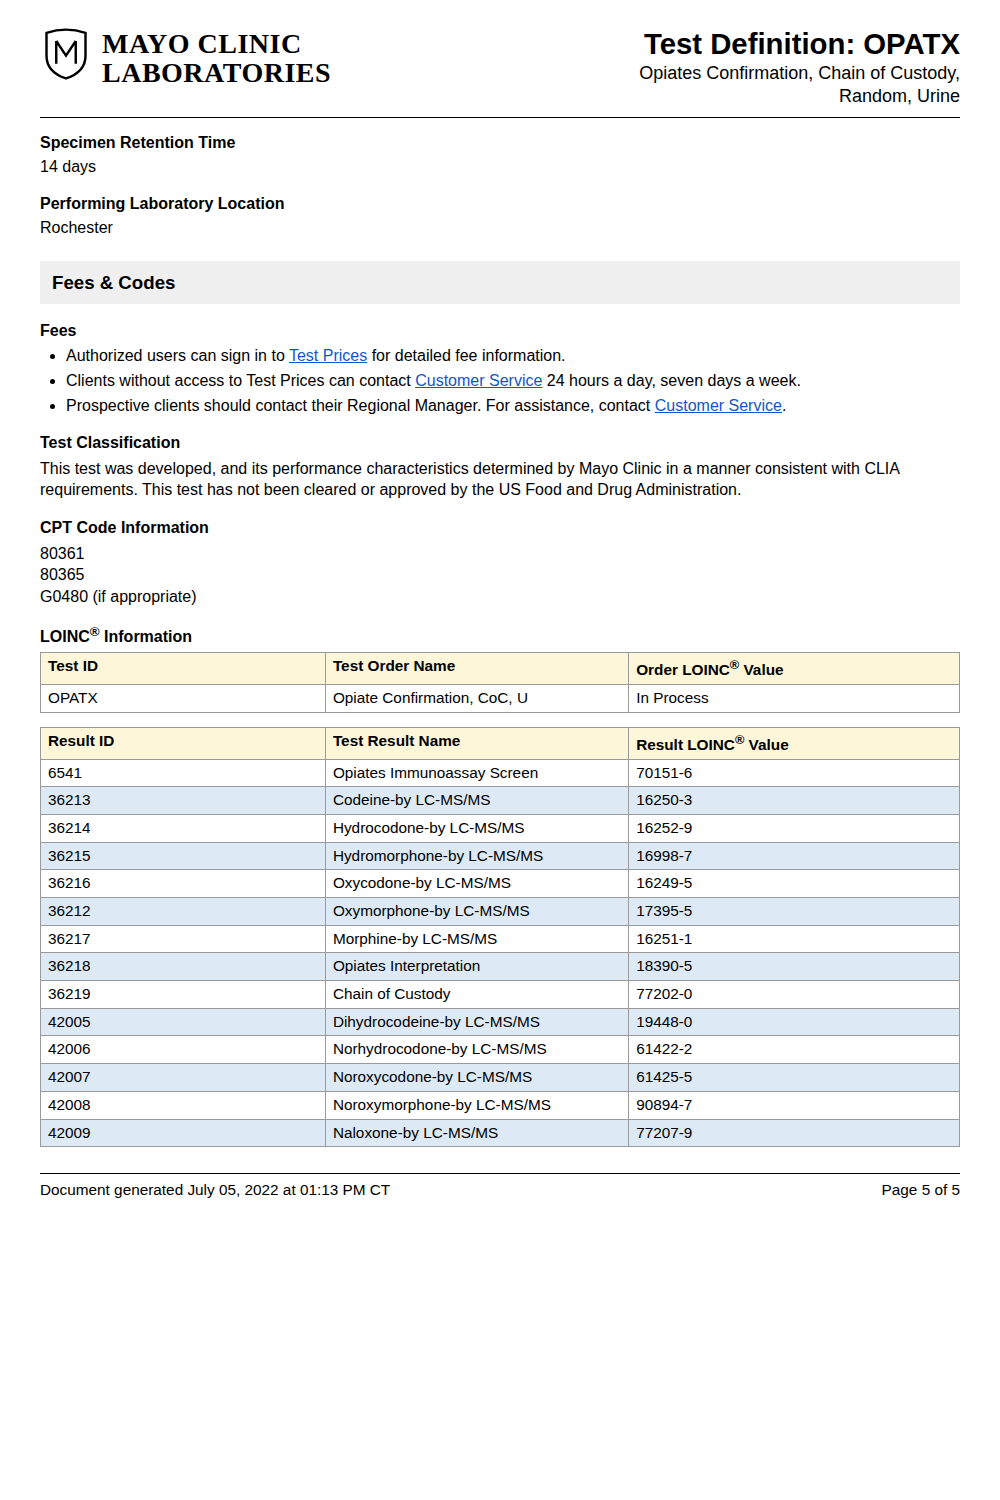MAYO CLINIC
LABORATORIES
Test Definition: OPATX
Opiates Confirmation, Chain of Custody,
Random, Urine
Specimen Retention Time
14 days
Performing Laboratory Location
Rochester
Fees & Codes
Fees
Authorized users can sign in to Test Prices for detailed fee information.
Clients without access to Test Prices can contact Customer Service 24 hours a day, seven days a week.
Prospective clients should contact their Regional Manager. For assistance, contact Customer Service.
Test Classification
This test was developed, and its performance characteristics determined by Mayo Clinic in a manner consistent with CLIA requirements. This test has not been cleared or approved by the US Food and Drug Administration.
CPT Code Information
80361
80365
G0480 (if appropriate)
LOINC® Information
| Test ID | Test Order Name | Order LOINC ® Value |
| --- | --- | --- |
| OPATX | Opiate Confirmation, CoC, U | In Process |
| Result ID | Test Result Name | Result LOINC ® Value |
| --- | --- | --- |
| 6541 | Opiates Immunoassay Screen | 70151-6 |
| 36213 | Codeine-by LC-MS/MS | 16250-3 |
| 36214 | Hydrocodone-by LC-MS/MS | 16252-9 |
| 36215 | Hydromorphone-by LC-MS/MS | 16998-7 |
| 36216 | Oxycodone-by LC-MS/MS | 16249-5 |
| 36212 | Oxymorphone-by LC-MS/MS | 17395-5 |
| 36217 | Morphine-by LC-MS/MS | 16251-1 |
| 36218 | Opiates Interpretation | 18390-5 |
| 36219 | Chain of Custody | 77202-0 |
| 42005 | Dihydrocodeine-by LC-MS/MS | 19448-0 |
| 42006 | Norhydrocodone-by LC-MS/MS | 61422-2 |
| 42007 | Noroxycodone-by LC-MS/MS | 61425-5 |
| 42008 | Noroxymorphone-by LC-MS/MS | 90894-7 |
| 42009 | Naloxone-by LC-MS/MS | 77207-9 |
Document generated July 05, 2022 at 01:13 PM CT Page 5 of 5